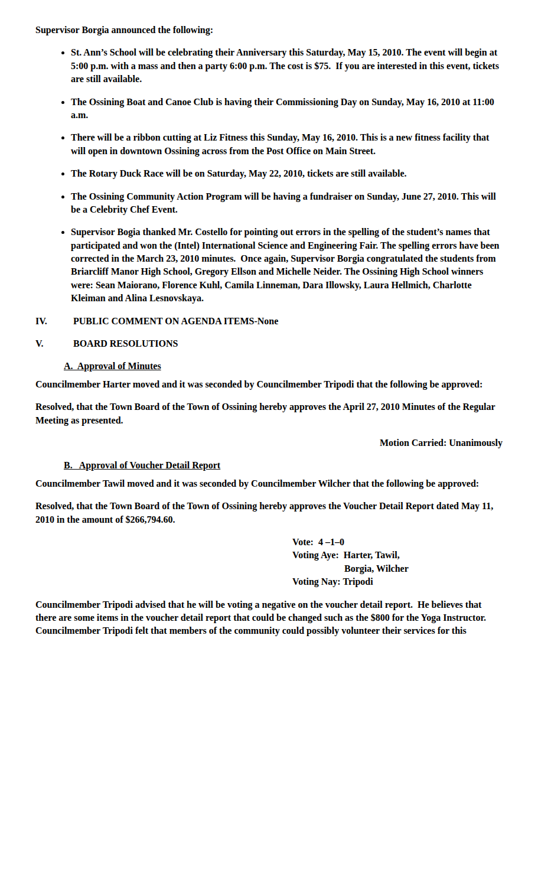Supervisor Borgia announced the following:
St. Ann’s School will be celebrating their Anniversary this Saturday, May 15, 2010. The event will begin at 5:00 p.m. with a mass and then a party 6:00 p.m. The cost is $75. If you are interested in this event, tickets are still available.
The Ossining Boat and Canoe Club is having their Commissioning Day on Sunday, May 16, 2010 at 11:00 a.m.
There will be a ribbon cutting at Liz Fitness this Sunday, May 16, 2010. This is a new fitness facility that will open in downtown Ossining across from the Post Office on Main Street.
The Rotary Duck Race will be on Saturday, May 22, 2010, tickets are still available.
The Ossining Community Action Program will be having a fundraiser on Sunday, June 27, 2010. This will be a Celebrity Chef Event.
Supervisor Bogia thanked Mr. Costello for pointing out errors in the spelling of the student’s names that participated and won the (Intel) International Science and Engineering Fair. The spelling errors have been corrected in the March 23, 2010 minutes. Once again, Supervisor Borgia congratulated the students from Briarcliff Manor High School, Gregory Ellson and Michelle Neider. The Ossining High School winners were: Sean Maiorano, Florence Kuhl, Camila Linneman, Dara Illowsky, Laura Hellmich, Charlotte Kleiman and Alina Lesnovskaya.
IV. PUBLIC COMMENT ON AGENDA ITEMS-None
V. BOARD RESOLUTIONS
A. Approval of Minutes
Councilmember Harter moved and it was seconded by Councilmember Tripodi that the following be approved:
Resolved, that the Town Board of the Town of Ossining hereby approves the April 27, 2010 Minutes of the Regular Meeting as presented.
Motion Carried: Unanimously
B. Approval of Voucher Detail Report
Councilmember Tawil moved and it was seconded by Councilmember Wilcher that the following be approved:
Resolved, that the Town Board of the Town of Ossining hereby approves the Voucher Detail Report dated May 11, 2010 in the amount of $266,794.60.
Vote: 4 –1–0
Voting Aye: Harter, Tawil,
Borgia, Wilcher
Voting Nay: Tripodi
Councilmember Tripodi advised that he will be voting a negative on the voucher detail report. He believes that there are some items in the voucher detail report that could be changed such as the $800 for the Yoga Instructor. Councilmember Tripodi felt that members of the community could possibly volunteer their services for this